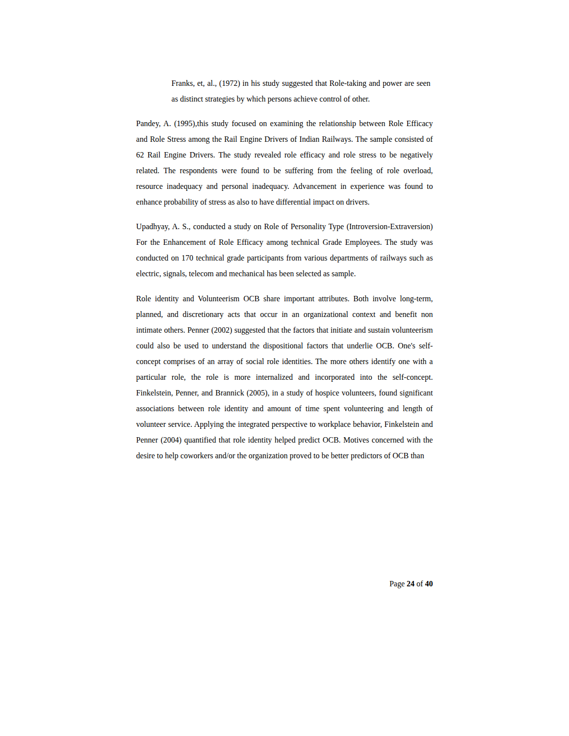Franks, et, al., (1972) in his study suggested that Role-taking and power are seen as distinct strategies by which persons achieve control of other.
Pandey, A. (1995),this study focused on examining the relationship between Role Efficacy and Role Stress among the Rail Engine Drivers of Indian Railways. The sample consisted of 62 Rail Engine Drivers. The study revealed role efficacy and role stress to be negatively related. The respondents were found to be suffering from the feeling of role overload, resource inadequacy and personal inadequacy. Advancement in experience was found to enhance probability of stress as also to have differential impact on drivers.
Upadhyay, A. S., conducted a study on Role of Personality Type (Introversion-Extraversion) For the Enhancement of Role Efficacy among technical Grade Employees. The study was conducted on 170 technical grade participants from various departments of railways such as electric, signals, telecom and mechanical has been selected as sample.
Role identity and Volunteerism OCB share important attributes. Both involve long-term, planned, and discretionary acts that occur in an organizational context and benefit non intimate others. Penner (2002) suggested that the factors that initiate and sustain volunteerism could also be used to understand the dispositional factors that underlie OCB. One's self-concept comprises of an array of social role identities. The more others identify one with a particular role, the role is more internalized and incorporated into the self-concept. Finkelstein, Penner, and Brannick (2005), in a study of hospice volunteers, found significant associations between role identity and amount of time spent volunteering and length of volunteer service. Applying the integrated perspective to workplace behavior, Finkelstein and Penner (2004) quantified that role identity helped predict OCB. Motives concerned with the desire to help coworkers and/or the organization proved to be better predictors of OCB than
Page 24 of 40